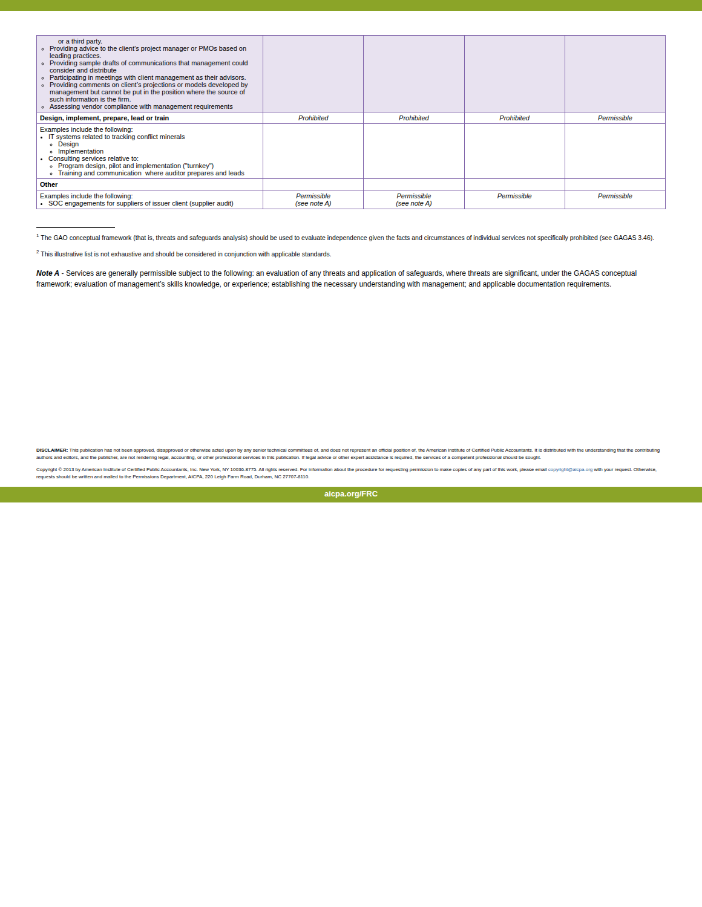| or a third party. Providing advice to the client’s project manager or PMOs based on leading practices. Providing sample drafts of communications that management could consider and distribute Participating in meetings with client management as their advisors. Providing comments on client’s projections or models developed by management but cannot be put in the position where the source of such information is the firm. Assessing vendor compliance with management requirements | | | | |
| Design, implement, prepare, lead or train | Prohibited | Prohibited | Prohibited | Permissible |
| Examples include the following: IT systems related to tracking conflict minerals Design Implementation Consulting services relative to: Program design, pilot and implementation ("turnkey") Training and communication where auditor prepares and leads | | | | |
| Other | | | | |
| Examples include the following: SOC engagements for suppliers of issuer client (supplier audit) | Permissible (see note A) | Permissible (see note A) | Permissible | Permissible |
1 The GAO conceptual framework (that is, threats and safeguards analysis) should be used to evaluate independence given the facts and circumstances of individual services not specifically prohibited (see GAGAS 3.46).
2 This illustrative list is not exhaustive and should be considered in conjunction with applicable standards.
Note A - Services are generally permissible subject to the following: an evaluation of any threats and application of safeguards, where threats are significant, under the GAGAS conceptual framework; evaluation of management’s skills knowledge, or experience; establishing the necessary understanding with management; and applicable documentation requirements.
DISCLAIMER: This publication has not been approved, disapproved or otherwise acted upon by any senior technical committees of, and does not represent an official position of, the American Institute of Certified Public Accountants. It is distributed with the understanding that the contributing authors and editors, and the publisher, are not rendering legal, accounting, or other professional services in this publication. If legal advice or other expert assistance is required, the services of a competent professional should be sought.
Copyright © 2013 by American Institute of Certified Public Accountants, Inc. New York, NY 10036-8775. All rights reserved. For information about the procedure for requesting permission to make copies of any part of this work, please email copyright@aicpa.org with your request. Otherwise, requests should be written and mailed to the Permissions Department, AICPA, 220 Leigh Farm Road, Durham, NC 27707-8110.
aicpa.org/FRC